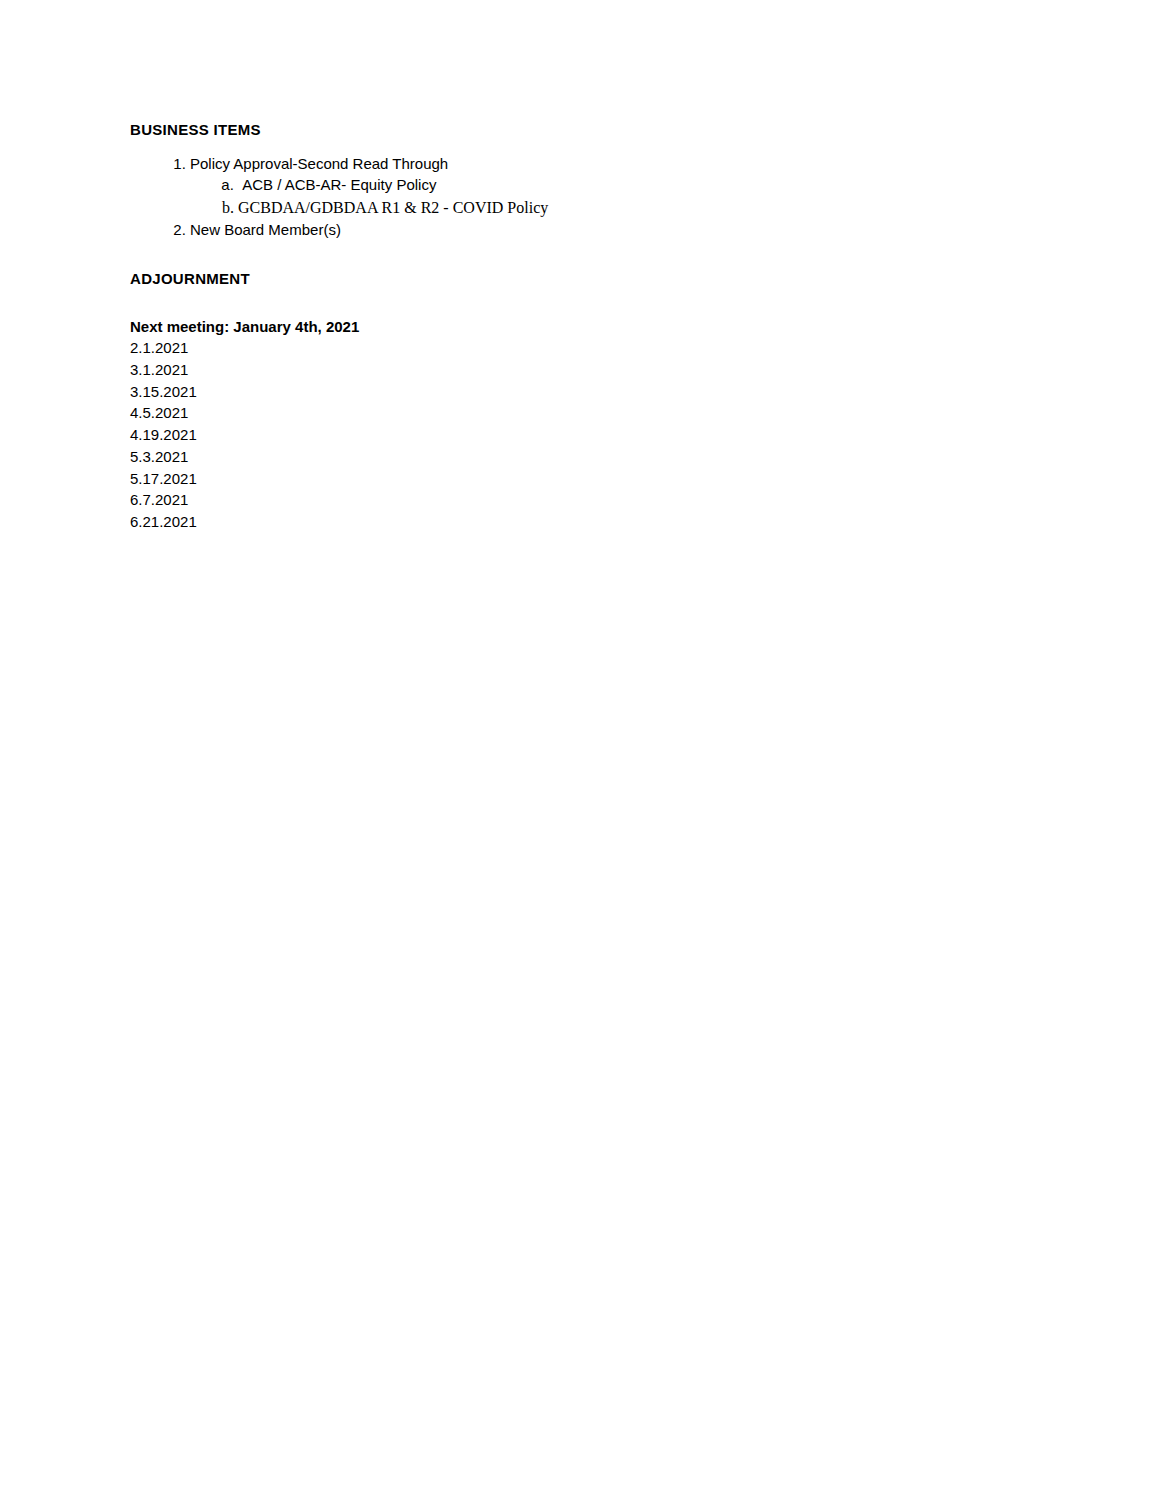BUSINESS ITEMS
Policy Approval-Second Read Through
ACB / ACB-AR- Equity Policy
GCBDAA/GDBDAA R1 & R2 - COVID Policy
New Board Member(s)
ADJOURNMENT
Next meeting: January 4th, 2021
2.1.2021
3.1.2021
3.15.2021
4.5.2021
4.19.2021
5.3.2021
5.17.2021
6.7.2021
6.21.2021